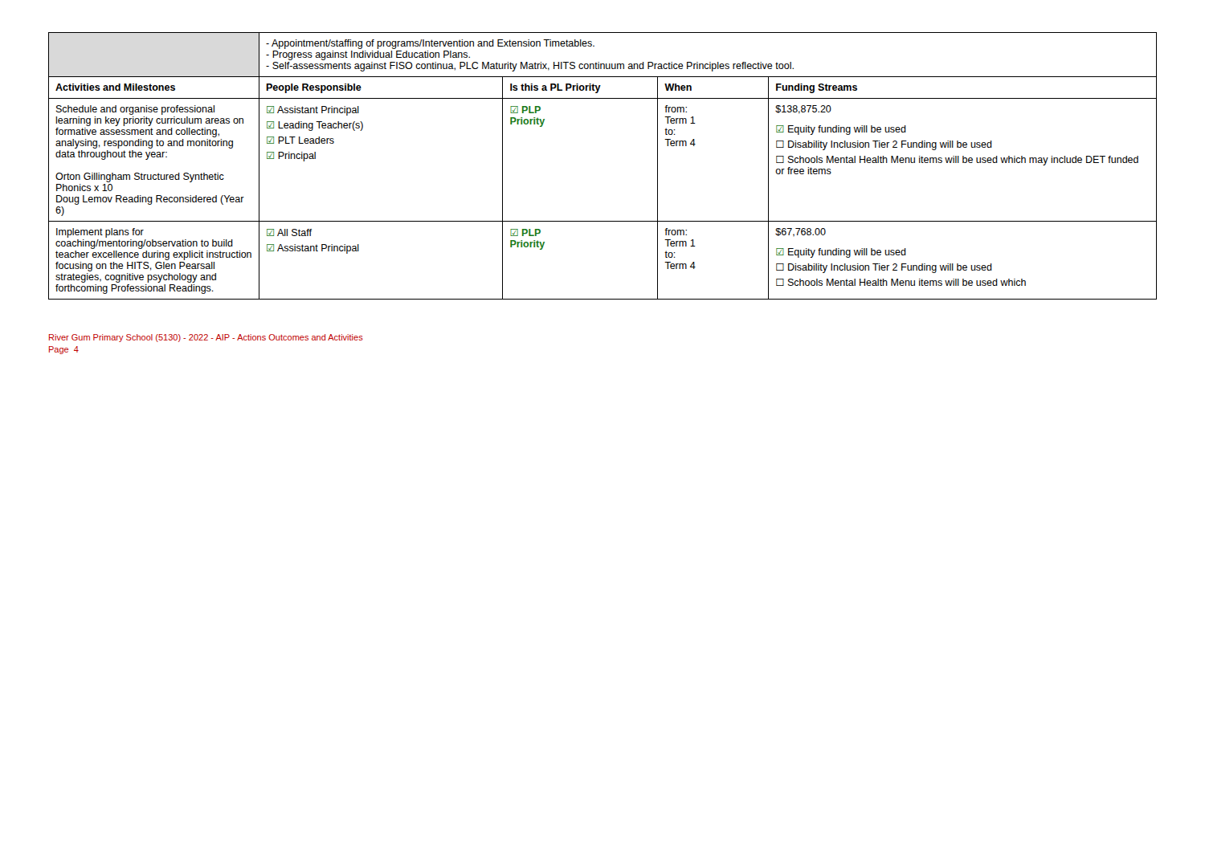| | - Appointment/staffing of programs/Intervention and Extension Timetables. - Progress against Individual Education Plans. - Self-assessments against FISO continua, PLC Maturity Matrix, HITS continuum and Practice Principles reflective tool. |
| Activities and Milestones | People Responsible | Is this a PL Priority | When | Funding Streams |
| Schedule and organise professional learning in key priority curriculum areas on formative assessment and collecting, analysing, responding to and monitoring data throughout the year: Orton Gillingham Structured Synthetic Phonics x 10 Doug Lemov Reading Reconsidered (Year 6) | ☑ Assistant Principal ☑ Leading Teacher(s) ☑ PLT Leaders ☑ Principal | ☑ PLP Priority | from: Term 1 to: Term 4 | $138,875.20 ☑ Equity funding will be used ☐ Disability Inclusion Tier 2 Funding will be used ☐ Schools Mental Health Menu items will be used which may include DET funded or free items |
| Implement plans for coaching/mentoring/observation to build teacher excellence during explicit instruction focusing on the HITS, Glen Pearsall strategies, cognitive psychology and forthcoming Professional Readings. | ☑ All Staff ☑ Assistant Principal | ☑ PLP Priority | from: Term 1 to: Term 4 | $67,768.00 ☑ Equity funding will be used ☐ Disability Inclusion Tier 2 Funding will be used ☐ Schools Mental Health Menu items will be used which |
River Gum Primary School (5130) - 2022 - AIP - Actions Outcomes and Activities
Page 4